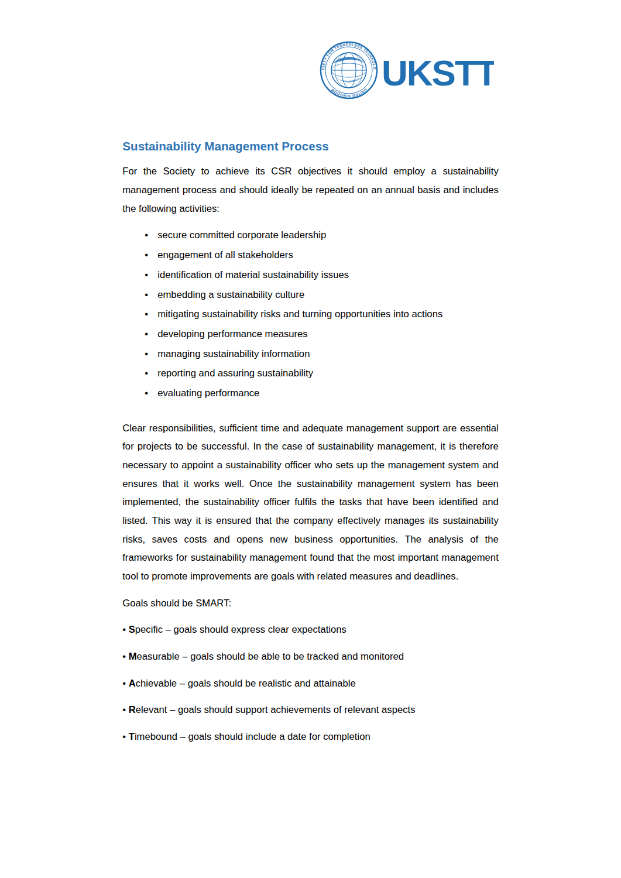SOCIETY FOR TRENCHLESS TECHNOLOGY UNITED KINGDOM UKSTT
Sustainability Management Process
For the Society to achieve its CSR objectives it should employ a sustainability management process and should ideally be repeated on an annual basis and includes the following activities:
secure committed corporate leadership
engagement of all stakeholders
identification of material sustainability issues
embedding a sustainability culture
mitigating sustainability risks and turning opportunities into actions
developing performance measures
managing sustainability information
reporting and assuring sustainability
evaluating performance
Clear responsibilities, sufficient time and adequate management support are essential for projects to be successful. In the case of sustainability management, it is therefore necessary to appoint a sustainability officer who sets up the management system and ensures that it works well. Once the sustainability management system has been implemented, the sustainability officer fulfils the tasks that have been identified and listed. This way it is ensured that the company effectively manages its sustainability risks, saves costs and opens new business opportunities. The analysis of the frameworks for sustainability management found that the most important management tool to promote improvements are goals with related measures and deadlines.
Goals should be SMART:
• Specific – goals should express clear expectations
• Measurable – goals should be able to be tracked and monitored
• Achievable – goals should be realistic and attainable
• Relevant – goals should support achievements of relevant aspects
• Timebound – goals should include a date for completion